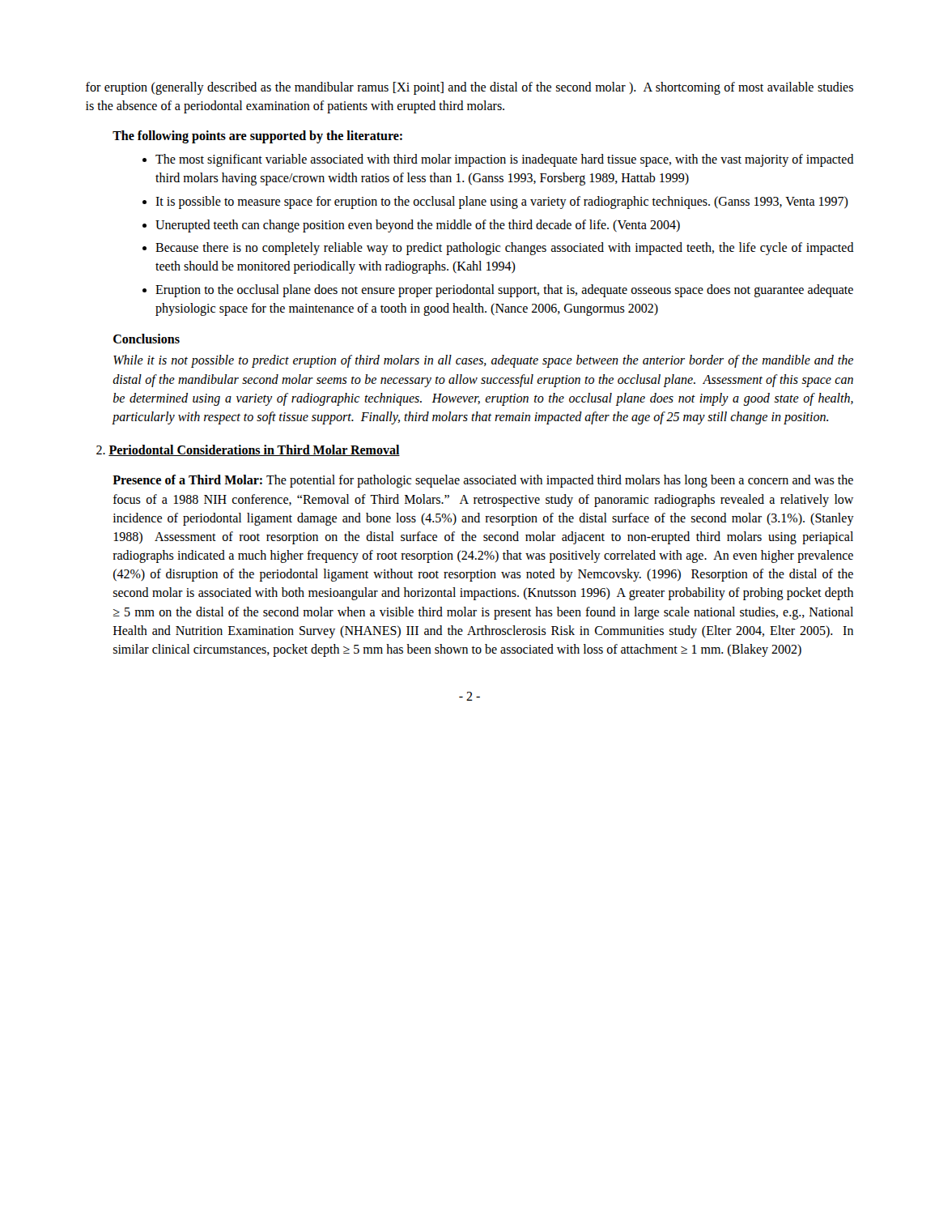for eruption (generally described as the mandibular ramus [Xi point] and the distal of the second molar ). A shortcoming of most available studies is the absence of a periodontal examination of patients with erupted third molars.
The following points are supported by the literature:
The most significant variable associated with third molar impaction is inadequate hard tissue space, with the vast majority of impacted third molars having space/crown width ratios of less than 1. (Ganss 1993, Forsberg 1989, Hattab 1999)
It is possible to measure space for eruption to the occlusal plane using a variety of radiographic techniques. (Ganss 1993, Venta 1997)
Unerupted teeth can change position even beyond the middle of the third decade of life. (Venta 2004)
Because there is no completely reliable way to predict pathologic changes associated with impacted teeth, the life cycle of impacted teeth should be monitored periodically with radiographs. (Kahl 1994)
Eruption to the occlusal plane does not ensure proper periodontal support, that is, adequate osseous space does not guarantee adequate physiologic space for the maintenance of a tooth in good health. (Nance 2006, Gungormus 2002)
Conclusions
While it is not possible to predict eruption of third molars in all cases, adequate space between the anterior border of the mandible and the distal of the mandibular second molar seems to be necessary to allow successful eruption to the occlusal plane. Assessment of this space can be determined using a variety of radiographic techniques. However, eruption to the occlusal plane does not imply a good state of health, particularly with respect to soft tissue support. Finally, third molars that remain impacted after the age of 25 may still change in position.
Periodontal Considerations in Third Molar Removal
Presence of a Third Molar: The potential for pathologic sequelae associated with impacted third molars has long been a concern and was the focus of a 1988 NIH conference, “Removal of Third Molars.” A retrospective study of panoramic radiographs revealed a relatively low incidence of periodontal ligament damage and bone loss (4.5%) and resorption of the distal surface of the second molar (3.1%). (Stanley 1988) Assessment of root resorption on the distal surface of the second molar adjacent to non-erupted third molars using periapical radiographs indicated a much higher frequency of root resorption (24.2%) that was positively correlated with age. An even higher prevalence (42%) of disruption of the periodontal ligament without root resorption was noted by Nemcovsky. (1996) Resorption of the distal of the second molar is associated with both mesioangular and horizontal impactions. (Knutsson 1996) A greater probability of probing pocket depth ≥ 5 mm on the distal of the second molar when a visible third molar is present has been found in large scale national studies, e.g., National Health and Nutrition Examination Survey (NHANES) III and the Arthrosclerosis Risk in Communities study (Elter 2004, Elter 2005). In similar clinical circumstances, pocket depth ≥ 5 mm has been shown to be associated with loss of attachment ≥ 1 mm. (Blakey 2002)
- 2 -